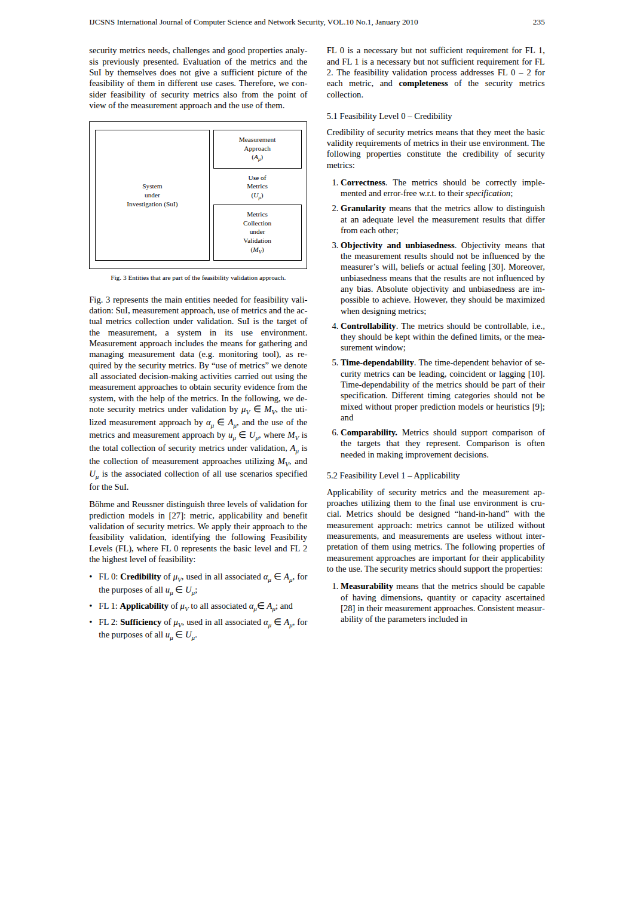IJCSNS International Journal of Computer Science and Network Security, VOL.10 No.1, January 2010 235
security metrics needs, challenges and good properties analysis previously presented. Evaluation of the metrics and the SuI by themselves does not give a sufficient picture of the feasibility of them in different use cases. Therefore, we consider feasibility of security metrics also from the point of view of the measurement approach and the use of them.
System
under
Investigation (SuI)
Measurement
Approach
(Aμ)
Use of
Metrics
(Uμ)
Metrics
Collection
under
Validation
(MV)
Fig. 3 Entities that are part of the feasibility validation approach.
Fig. 3 represents the main entities needed for feasibility validation: SuI, measurement approach, use of metrics and the actual metrics collection under validation. SuI is the target of the measurement, a system in its use environment. Measurement approach includes the means for gathering and managing measurement data (e.g. monitoring tool), as required by the security metrics. By “use of metrics” we denote all associated decision-making activities carried out using the measurement approaches to obtain security evidence from the system, with the help of the metrics. In the following, we denote security metrics under validation by μV ∈ MV, the utilized measurement approach by αμ ∈ Aμ, and the use of the metrics and measurement approach by uμ ∈ Uμ, where MV is the total collection of security metrics under validation, Aμ is the collection of measurement approaches utilizing MV, and Uμ is the associated collection of all use scenarios specified for the SuI.
Böhme and Reussner distinguish three levels of validation for prediction models in [27]: metric, applicability and benefit validation of security metrics. We apply their approach to the feasibility validation, identifying the following Feasibility Levels (FL), where FL 0 represents the basic level and FL 2 the highest level of feasibility:
FL 0: Credibility of μV, used in all associated αμ ∈ Aμ, for the purposes of all uμ ∈ Uμ;
FL 1: Applicability of μV to all associated αμ∈ Aμ; and
FL 2: Sufficiency of μV, used in all associated αμ ∈ Aμ, for the purposes of all uμ ∈ Uμ.
FL 0 is a necessary but not sufficient requirement for FL 1, and FL 1 is a necessary but not sufficient requirement for FL 2. The feasibility validation process addresses FL 0 – 2 for each metric, and completeness of the security metrics collection.
5.1 Feasibility Level 0 – Credibility
Credibility of security metrics means that they meet the basic validity requirements of metrics in their use environment. The following properties constitute the credibility of security metrics:
Correctness. The metrics should be correctly implemented and error-free w.r.t. to their specification;
Granularity means that the metrics allow to distinguish at an adequate level the measurement results that differ from each other;
Objectivity and unbiasedness. Objectivity means that the measurement results should not be influenced by the measurer’s will, beliefs or actual feeling [30]. Moreover, unbiasedness means that the results are not influenced by any bias. Absolute objectivity and unbiasedness are impossible to achieve. However, they should be maximized when designing metrics;
Controllability. The metrics should be controllable, i.e., they should be kept within the defined limits, or the measurement window;
Time-dependability. The time-dependent behavior of security metrics can be leading, coincident or lagging [10]. Time-dependability of the metrics should be part of their specification. Different timing categories should not be mixed without proper prediction models or heuristics [9]; and
Comparability. Metrics should support comparison of the targets that they represent. Comparison is often needed in making improvement decisions.
5.2 Feasibility Level 1 – Applicability
Applicability of security metrics and the measurement approaches utilizing them to the final use environment is crucial. Metrics should be designed “hand-in-hand” with the measurement approach: metrics cannot be utilized without measurements, and measurements are useless without interpretation of them using metrics. The following properties of measurement approaches are important for their applicability to the use. The security metrics should support the properties:
Measurability means that the metrics should be capable of having dimensions, quantity or capacity ascertained [28] in their measurement approaches. Consistent measurability of the parameters included in